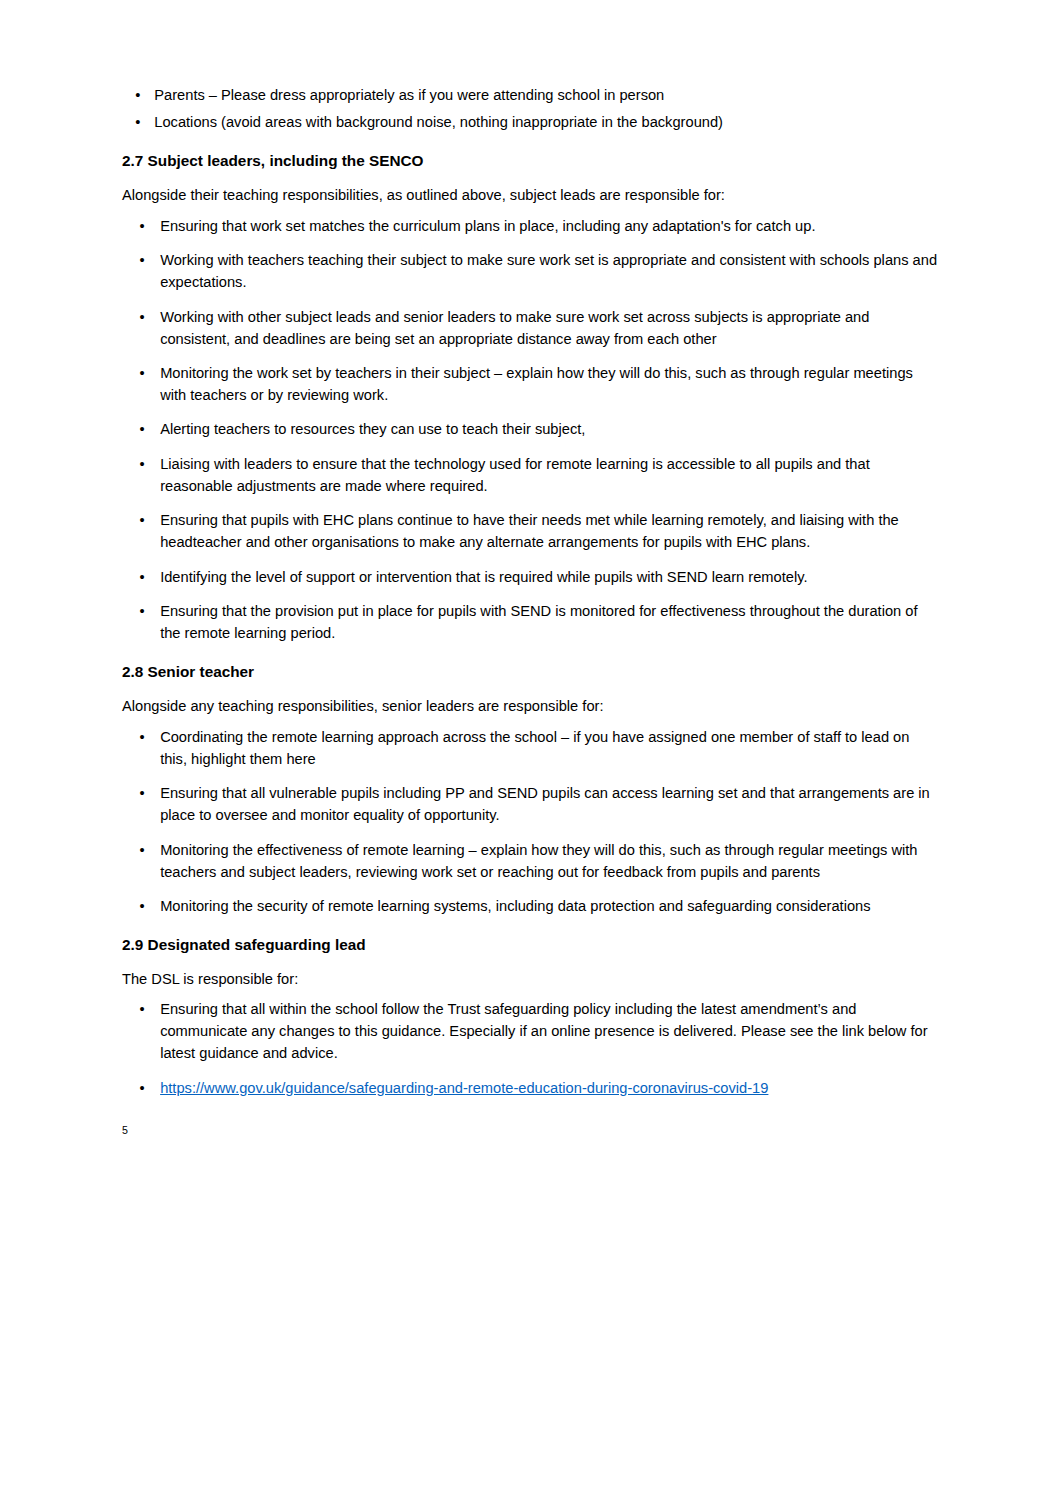Parents – Please dress appropriately as if you were attending school in person
Locations (avoid areas with background noise, nothing inappropriate in the background)
2.7 Subject leaders, including the SENCO
Alongside their teaching responsibilities, as outlined above, subject leads are responsible for:
Ensuring that work set matches the curriculum plans in place, including any adaptation's for catch up.
Working with teachers teaching their subject to make sure work set is appropriate and consistent with schools plans and expectations.
Working with other subject leads and senior leaders to make sure work set across subjects is appropriate and consistent, and deadlines are being set an appropriate distance away from each other
Monitoring the work set by teachers in their subject – explain how they will do this, such as through regular meetings with teachers or by reviewing work.
Alerting teachers to resources they can use to teach their subject,
Liaising with leaders to ensure that the technology used for remote learning is accessible to all pupils and that reasonable adjustments are made where required.
Ensuring that pupils with EHC plans continue to have their needs met while learning remotely, and liaising with the headteacher and other organisations to make any alternate arrangements for pupils with EHC plans.
Identifying the level of support or intervention that is required while pupils with SEND learn remotely.
Ensuring that the provision put in place for pupils with SEND is monitored for effectiveness throughout the duration of the remote learning period.
2.8 Senior teacher
Alongside any teaching responsibilities, senior leaders are responsible for:
Coordinating the remote learning approach across the school – if you have assigned one member of staff to lead on this, highlight them here
Ensuring that all vulnerable pupils including PP and SEND pupils can access learning set and that arrangements are in place to oversee and monitor equality of opportunity.
Monitoring the effectiveness of remote learning – explain how they will do this, such as through regular meetings with teachers and subject leaders, reviewing work set or reaching out for feedback from pupils and parents
Monitoring the security of remote learning systems, including data protection and safeguarding considerations
2.9 Designated safeguarding lead
The DSL is responsible for:
Ensuring that all within the school follow the Trust safeguarding policy including the latest amendment’s and communicate any changes to this guidance. Especially if an online presence is delivered. Please see the link below for latest guidance and advice.
https://www.gov.uk/guidance/safeguarding-and-remote-education-during-coronavirus-covid-19
5